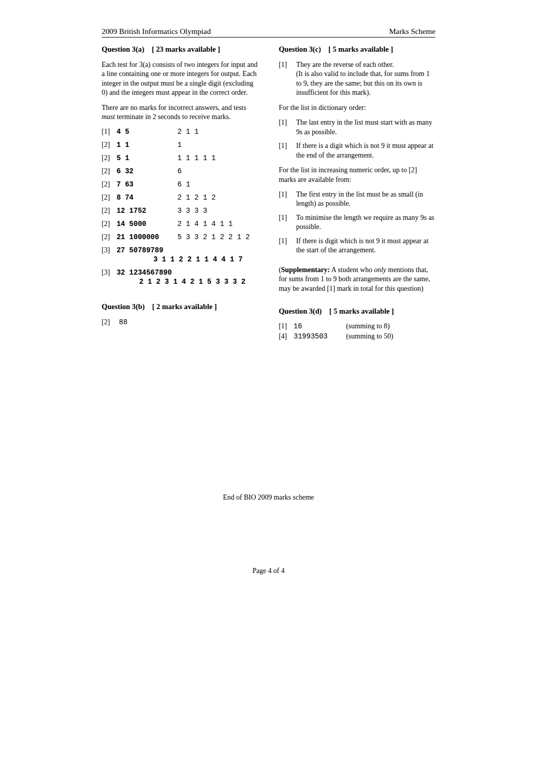2009 British Informatics Olympiad Marks Scheme
Question 3(a) [ 23 marks available ]
Each test for 3(a) consists of two integers for input and a line containing one or more integers for output. Each integer in the output must be a single digit (excluding 0) and the integers must appear in the correct order.
There are no marks for incorrect answers, and tests must terminate in 2 seconds to receive marks.
| [1] | 4 5 | 2 1 1 |
| [2] | 1 1 | 1 |
| [2] | 5 1 | 1 1 1 1 1 |
| [2] | 6 32 | 6 |
| [2] | 7 63 | 6 1 |
| [2] | 8 74 | 2 1 2 1 2 |
| [2] | 12 1752 | 3 3 3 3 |
| [2] | 14 5000 | 2 1 4 1 4 1 1 |
| [2] | 21 1000000 | 5 3 3 2 1 2 2 1 2 |
| [3] | 27 50789789 3 1 1 2 2 1 1 4 4 1 7 |
| [3] | 32 1234567890 2 1 2 3 1 4 2 1 5 3 3 3 2 |
Question 3(b) [ 2 marks available ]
[2] 88
Question 3(c) [ 5 marks available ]
[1] They are the reverse of each other.
(It is also valid to include that, for sums from 1 to 9, they are the same; but this on its own is insufficient for this mark).
For the list in dictionary order:
[1] The last entry in the list must start with as many 9s as possible.
[1] If there is a digit which is not 9 it must appear at the end of the arrangement.
For the list in increasing numeric order, up to [2] marks are available from:
[1] The first entry in the list must be as small (in length) as possible.
[1] To minimise the length we require as many 9s as possible.
[1] If there is digit which is not 9 it must appear at the start of the arrangement.
(Supplementary: A student who only mentions that, for sums from 1 to 9 both arrangements are the same, may be awarded [1] mark in total for this question)
Question 3(d) [ 5 marks available ]
| [1] | 16 | (summing to 8) |
| [4] | 31993503 | (summing to 50) |
End of BIO 2009 marks scheme
Page 4 of 4